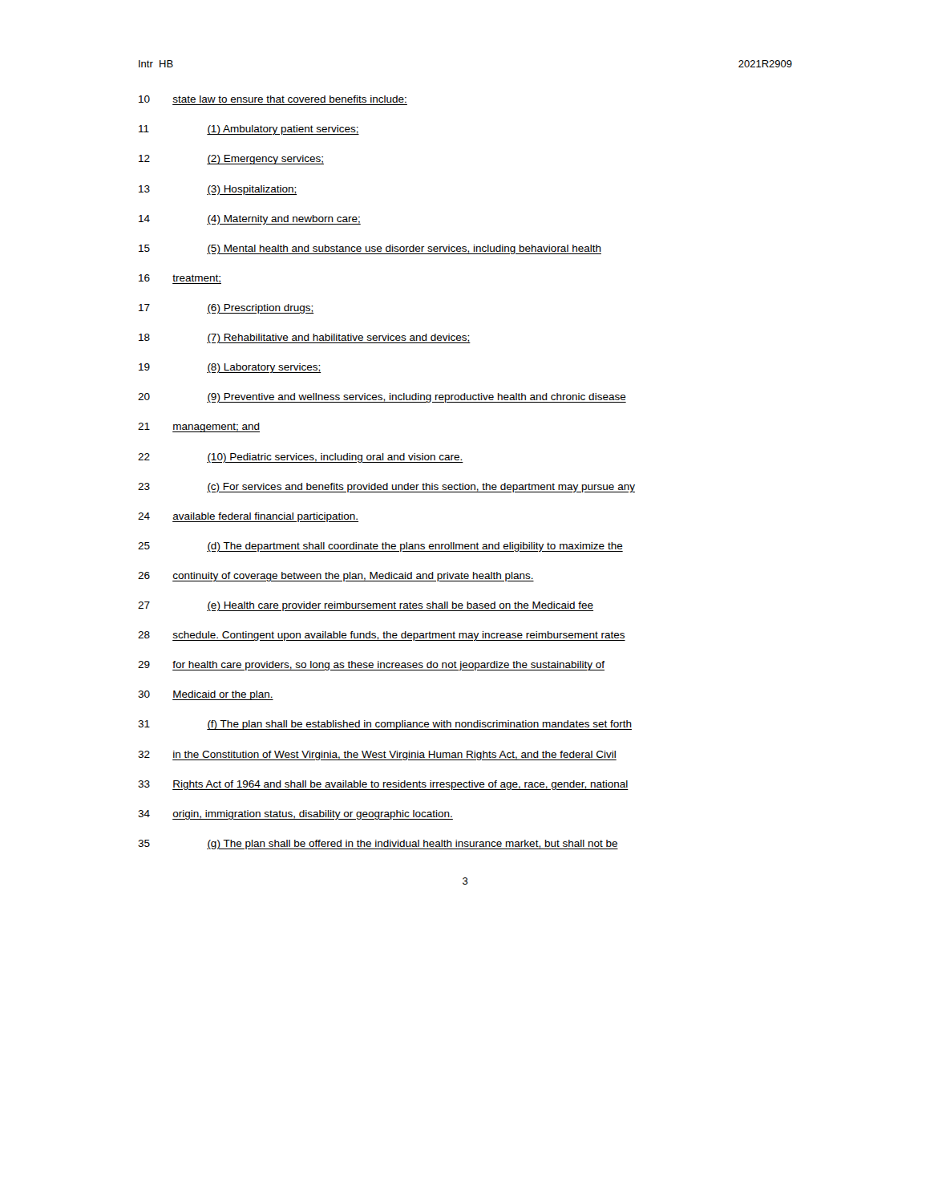Intr HB 2021R2909
state law to ensure that covered benefits include:
(1) Ambulatory patient services;
(2) Emergency services;
(3) Hospitalization;
(4) Maternity and newborn care;
(5) Mental health and substance use disorder services, including behavioral health
treatment;
(6) Prescription drugs;
(7) Rehabilitative and habilitative services and devices;
(8) Laboratory services;
(9) Preventive and wellness services, including reproductive health and chronic disease
management; and
(10) Pediatric services, including oral and vision care.
(c) For services and benefits provided under this section, the department may pursue any
available federal financial participation.
(d) The department shall coordinate the plans enrollment and eligibility to maximize the
continuity of coverage between the plan, Medicaid and private health plans.
(e) Health care provider reimbursement rates shall be based on the Medicaid fee
schedule. Contingent upon available funds, the department may increase reimbursement rates
for health care providers, so long as these increases do not jeopardize the sustainability of
Medicaid or the plan.
(f) The plan shall be established in compliance with nondiscrimination mandates set forth
in the Constitution of West Virginia, the West Virginia Human Rights Act, and the federal Civil
Rights Act of 1964 and shall be available to residents irrespective of age, race, gender, national
origin, immigration status, disability or geographic location.
(g) The plan shall be offered in the individual health insurance market, but shall not be
3